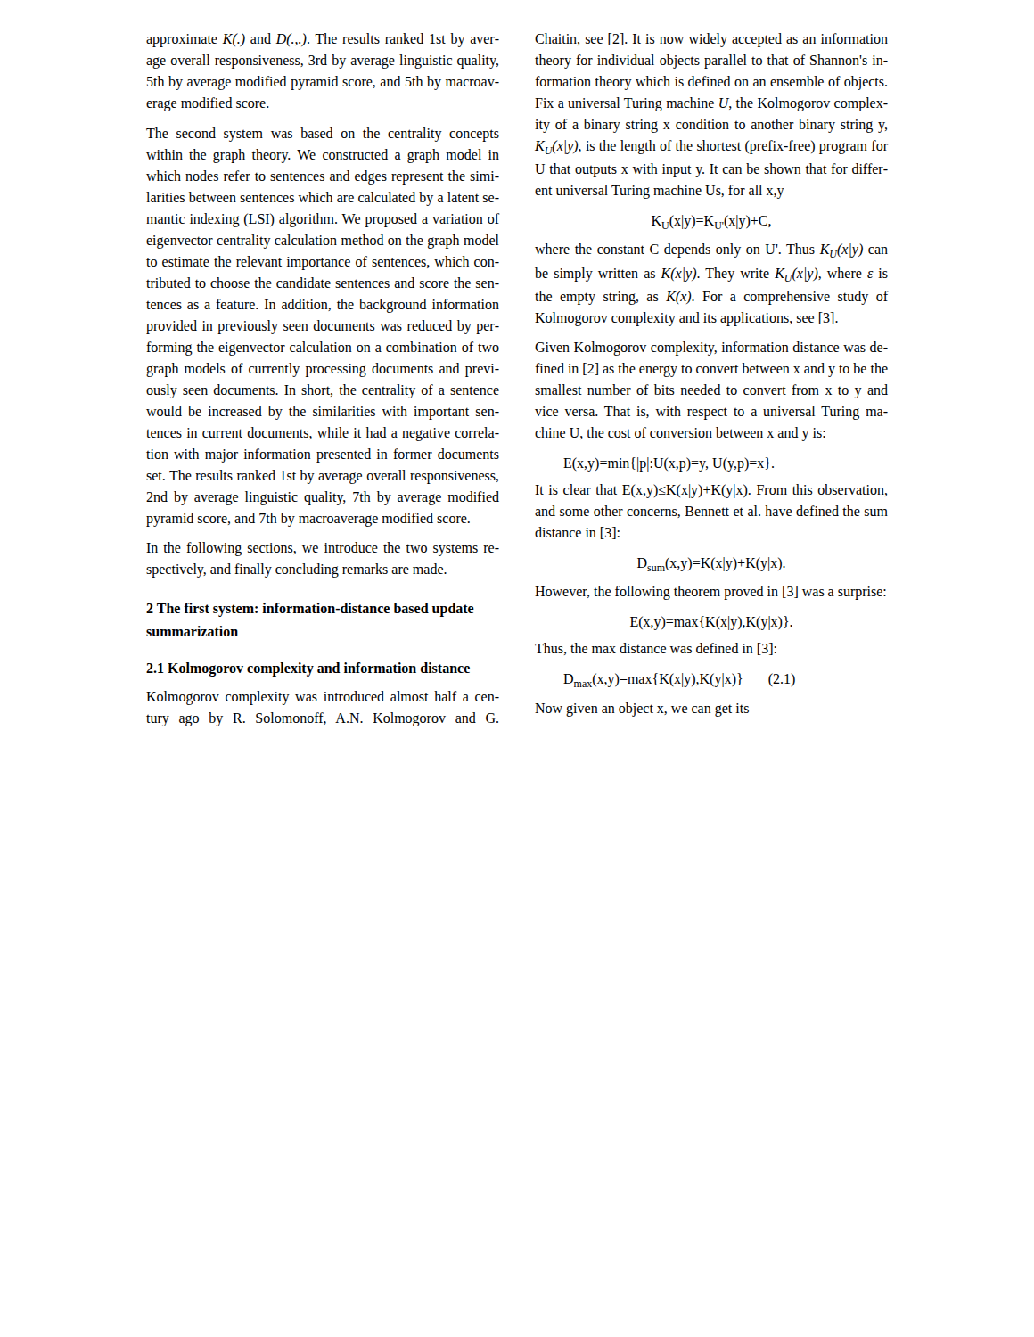approximate K(.) and D(.,.). The results ranked 1st by average overall responsiveness, 3rd by average linguistic quality, 5th by average modified pyramid score, and 5th by macroaverage modified score.
The second system was based on the centrality concepts within the graph theory. We constructed a graph model in which nodes refer to sentences and edges represent the similarities between sentences which are calculated by a latent semantic indexing (LSI) algorithm. We proposed a variation of eigenvector centrality calculation method on the graph model to estimate the relevant importance of sentences, which contributed to choose the candidate sentences and score the sentences as a feature. In addition, the background information provided in previously seen documents was reduced by performing the eigenvector calculation on a combination of two graph models of currently processing documents and previously seen documents. In short, the centrality of a sentence would be increased by the similarities with important sentences in current documents, while it had a negative correlation with major information presented in former documents set. The results ranked 1st by average overall responsiveness, 2nd by average linguistic quality, 7th by average modified pyramid score, and 7th by macroaverage modified score.
In the following sections, we introduce the two systems respectively, and finally concluding remarks are made.
2 The first system: information-distance based update summarization
2.1 Kolmogorov complexity and information distance
Kolmogorov complexity was introduced almost half a century ago by R. Solomonoff, A.N. Kolmogorov and G. Chaitin, see [2]. It is now widely accepted as an information theory for individual objects parallel to that of Shannon's information theory which is defined on an ensemble of objects. Fix a universal Turing machine U, the Kolmogorov complexity of a binary string x condition to another binary string y, KU(x|y), is the length of the shortest (prefix-free) program for U that outputs x with input y. It can be shown that for different universal Turing machine Us, for all x,y
KU(x|y)=KU'(x|y)+C,
where the constant C depends only on U'. Thus KU(x|y) can be simply written as K(x|y). They write KU(x|y), where ε is the empty string, as K(x). For a comprehensive study of Kolmogorov complexity and its applications, see [3].
Given Kolmogorov complexity, information distance was defined in [2] as the energy to convert between x and y to be the smallest number of bits needed to convert from x to y and vice versa. That is, with respect to a universal Turing machine U, the cost of conversion between x and y is:
E(x,y)=min{|p|:U(x,p)=y, U(y,p)=x}.
It is clear that E(x,y)≤K(x|y)+K(y|x). From this observation, and some other concerns, Bennett et al. have defined the sum distance in [3]:
Dsum(x,y)=K(x|y)+K(y|x).
However, the following theorem proved in [3] was a surprise:
E(x,y)=max{K(x|y),K(y|x)}.
Thus, the max distance was defined in [3]:
Dmax(x,y)=max{K(x|y),K(y|x)} (2.1)
Now given an object x, we can get its